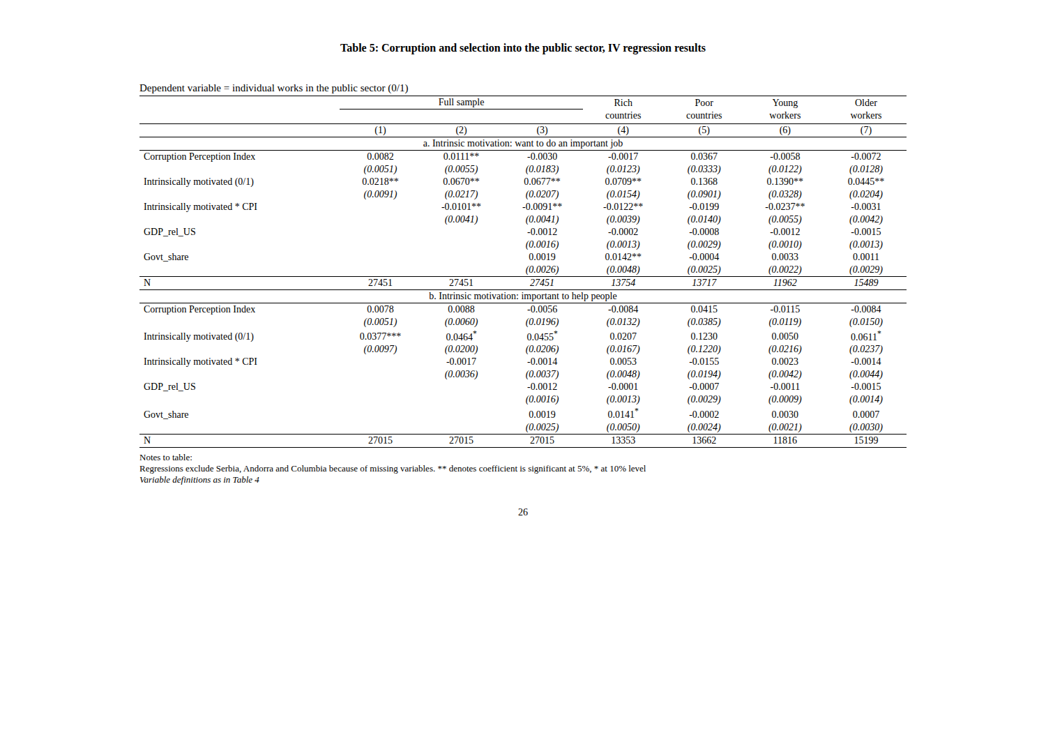Table 5: Corruption and selection into the public sector, IV regression results
Dependent variable = individual works in the public sector (0/1)
| | Full sample | Rich | Poor | Young | Older |
| | | | | countries | countries | workers | workers |
| | (1) | (2) | (3) | (4) | (5) | (6) | (7) |
| a. Intrinsic motivation: want to do an important job |
| Corruption Perception Index | 0.0082 | 0.0111** | -0.0030 | -0.0017 | 0.0367 | -0.0058 | -0.0072 |
| | (0.0051) | (0.0055) | (0.0183) | (0.0123) | (0.0333) | (0.0122) | (0.0128) |
| Intrinsically motivated (0/1) | 0.0218** | 0.0670** | 0.0677** | 0.0709** | 0.1368 | 0.1390** | 0.0445** |
| | (0.0091) | (0.0217) | (0.0207) | (0.0154) | (0.0901) | (0.0328) | (0.0204) |
| Intrinsically motivated * CPI | | -0.0101** | -0.0091** | -0.0122** | -0.0199 | -0.0237** | -0.0031 |
| | | (0.0041) | (0.0041) | (0.0039) | (0.0140) | (0.0055) | (0.0042) |
| GDP_rel_US | | | -0.0012 | -0.0002 | -0.0008 | -0.0012 | -0.0015 |
| | | | (0.0016) | (0.0013) | (0.0029) | (0.0010) | (0.0013) |
| Govt_share | | | 0.0019 | 0.0142** | -0.0004 | 0.0033 | 0.0011 |
| | | | (0.0026) | (0.0048) | (0.0025) | (0.0022) | (0.0029) |
| N | 27451 | 27451 | 27451 | 13754 | 13717 | 11962 | 15489 |
| b. Intrinsic motivation: important to help people |
| Corruption Perception Index | 0.0078 | 0.0088 | -0.0056 | -0.0084 | 0.0415 | -0.0115 | -0.0084 |
| | (0.0051) | (0.0060) | (0.0196) | (0.0132) | (0.0385) | (0.0119) | (0.0150) |
| Intrinsically motivated (0/1) | 0.0377*** | 0.0464 * | 0.0455 * | 0.0207 | 0.1230 | 0.0050 | 0.0611 * |
| | (0.0097) | (0.0200) | (0.0206) | (0.0167) | (0.1220) | (0.0216) | (0.0237) |
| Intrinsically motivated * CPI | | -0.0017 | -0.0014 | 0.0053 | -0.0155 | 0.0023 | -0.0014 |
| | | (0.0036) | (0.0037) | (0.0048) | (0.0194) | (0.0042) | (0.0044) |
| GDP_rel_US | | | -0.0012 | -0.0001 | -0.0007 | -0.0011 | -0.0015 |
| | | | (0.0016) | (0.0013) | (0.0029) | (0.0009) | (0.0014) |
| Govt_share | | | 0.0019 | 0.0141 * | -0.0002 | 0.0030 | 0.0007 |
| | | | (0.0025) | (0.0050) | (0.0024) | (0.0021) | (0.0030) |
| N | 27015 | 27015 | 27015 | 13353 | 13662 | 11816 | 15199 |
Notes to table:
Regressions exclude Serbia, Andorra and Columbia because of missing variables. ** denotes coefficient is significant at 5%, * at 10% level
Variable definitions as in Table 4
26